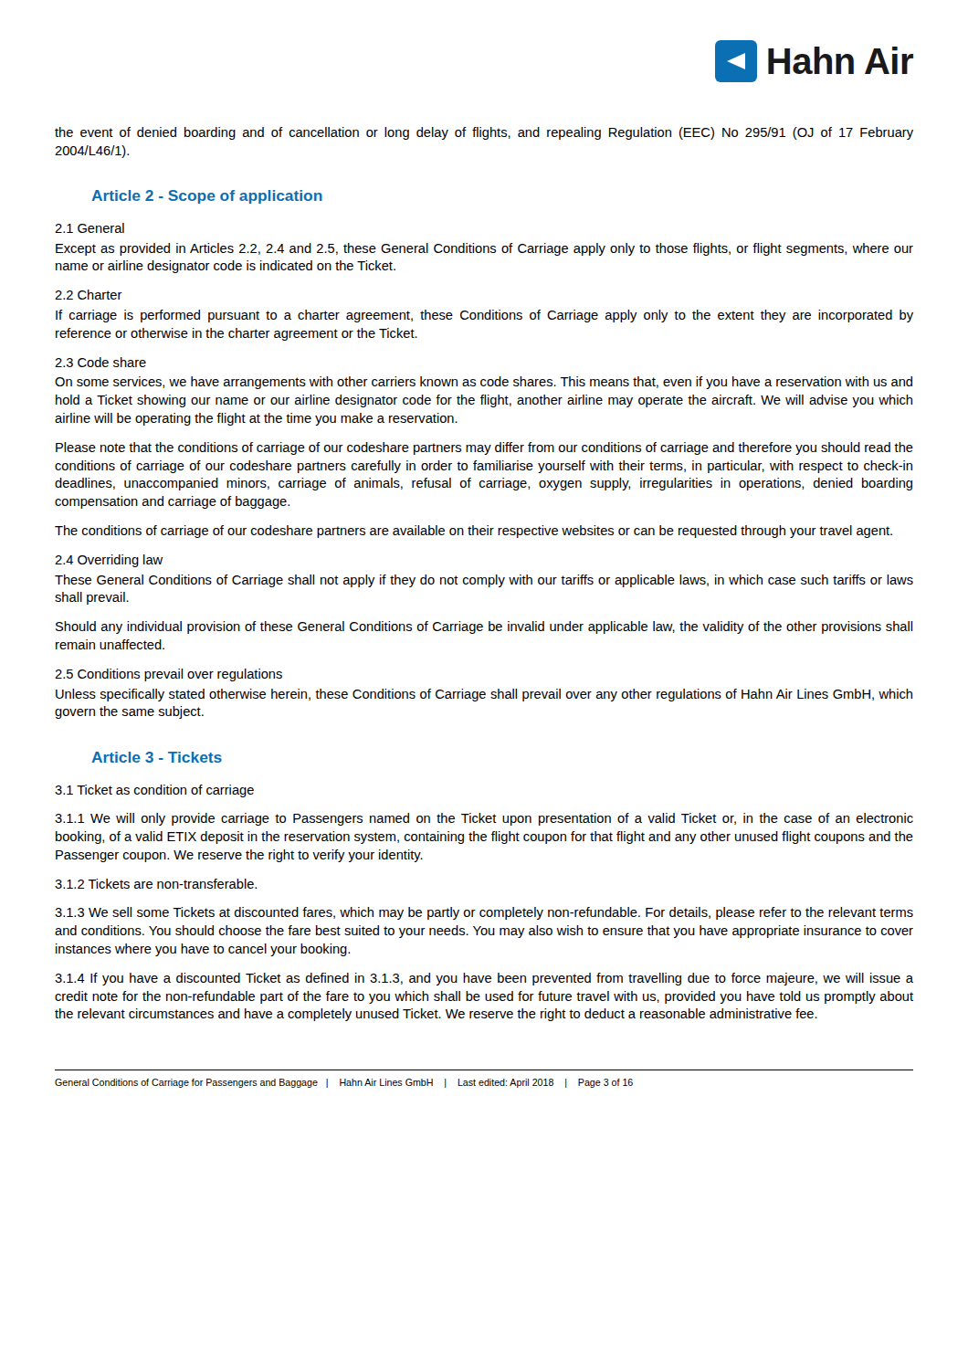Hahn Air
the event of denied boarding and of cancellation or long delay of flights, and repealing Regulation (EEC) No 295/91 (OJ of 17 February 2004/L46/1).
Article 2 - Scope of application
2.1 General
Except as provided in Articles 2.2, 2.4 and 2.5, these General Conditions of Carriage apply only to those flights, or flight segments, where our name or airline designator code is indicated on the Ticket.
2.2 Charter
If carriage is performed pursuant to a charter agreement, these Conditions of Carriage apply only to the extent they are incorporated by reference or otherwise in the charter agreement or the Ticket.
2.3 Code share
On some services, we have arrangements with other carriers known as code shares. This means that, even if you have a reservation with us and hold a Ticket showing our name or our airline designator code for the flight, another airline may operate the aircraft. We will advise you which airline will be operating the flight at the time you make a reservation.
Please note that the conditions of carriage of our codeshare partners may differ from our conditions of carriage and therefore you should read the conditions of carriage of our codeshare partners carefully in order to familiarise yourself with their terms, in particular, with respect to check-in deadlines, unaccompanied minors, carriage of animals, refusal of carriage, oxygen supply, irregularities in operations, denied boarding compensation and carriage of baggage.
The conditions of carriage of our codeshare partners are available on their respective websites or can be requested through your travel agent.
2.4 Overriding law
These General Conditions of Carriage shall not apply if they do not comply with our tariffs or applicable laws, in which case such tariffs or laws shall prevail.
Should any individual provision of these General Conditions of Carriage be invalid under applicable law, the validity of the other provisions shall remain unaffected.
2.5 Conditions prevail over regulations
Unless specifically stated otherwise herein, these Conditions of Carriage shall prevail over any other regulations of Hahn Air Lines GmbH, which govern the same subject.
Article 3 - Tickets
3.1 Ticket as condition of carriage
3.1.1 We will only provide carriage to Passengers named on the Ticket upon presentation of a valid Ticket or, in the case of an electronic booking, of a valid ETIX deposit in the reservation system, containing the flight coupon for that flight and any other unused flight coupons and the Passenger coupon. We reserve the right to verify your identity.
3.1.2 Tickets are non-transferable.
3.1.3 We sell some Tickets at discounted fares, which may be partly or completely non-refundable. For details, please refer to the relevant terms and conditions. You should choose the fare best suited to your needs. You may also wish to ensure that you have appropriate insurance to cover instances where you have to cancel your booking.
3.1.4 If you have a discounted Ticket as defined in 3.1.3, and you have been prevented from travelling due to force majeure, we will issue a credit note for the non-refundable part of the fare to you which shall be used for future travel with us, provided you have told us promptly about the relevant circumstances and have a completely unused Ticket. We reserve the right to deduct a reasonable administrative fee.
General Conditions of Carriage for Passengers and Baggage | Hahn Air Lines GmbH | Last edited: April 2018 | Page 3 of 16